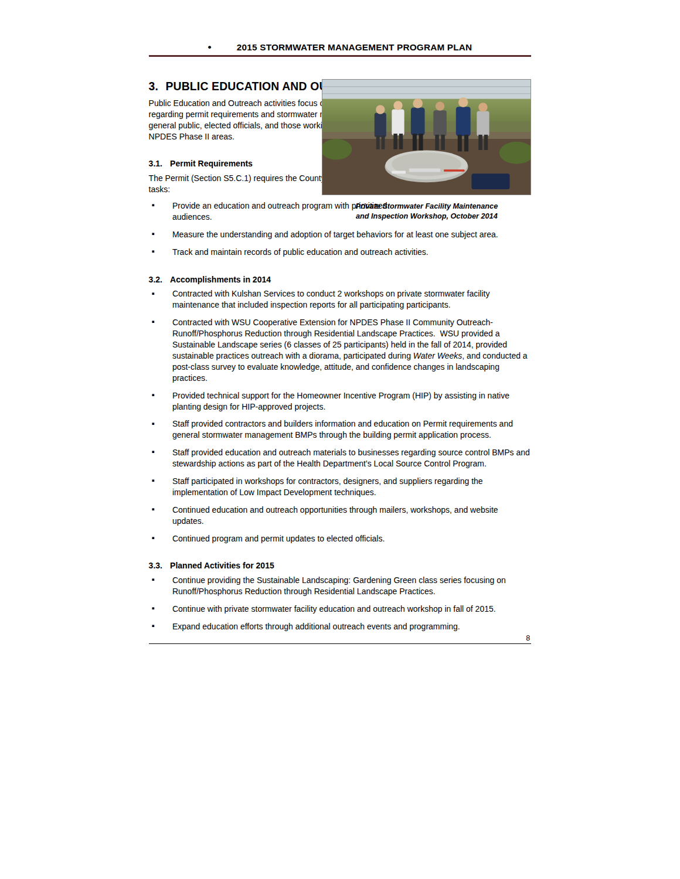• 2015 STORMWATER MANAGEMENT PROGRAM PLAN
Private Stormwater Facility Maintenance
and Inspection Workshop, October 2014
3. PUBLIC EDUCATION AND OUTREACH
Public Education and Outreach activities focus on providing information regarding permit requirements and stormwater management to the general public, elected officials, and those working or residing in the NPDES Phase II areas.
3.1. Permit Requirements
The Permit (Section S5.C.1) requires the County to perform the following tasks:
Provide an education and outreach program with prioritized audiences.
Measure the understanding and adoption of target behaviors for at least one subject area.
Track and maintain records of public education and outreach activities.
3.2. Accomplishments in 2014
Contracted with Kulshan Services to conduct 2 workshops on private stormwater facility maintenance that included inspection reports for all participating participants.
Contracted with WSU Cooperative Extension for NPDES Phase II Community Outreach-Runoff/Phosphorus Reduction through Residential Landscape Practices. WSU provided a Sustainable Landscape series (6 classes of 25 participants) held in the fall of 2014, provided sustainable practices outreach with a diorama, participated during Water Weeks, and conducted a post-class survey to evaluate knowledge, attitude, and confidence changes in landscaping practices.
Provided technical support for the Homeowner Incentive Program (HIP) by assisting in native planting design for HIP-approved projects.
Staff provided contractors and builders information and education on Permit requirements and general stormwater management BMPs through the building permit application process.
Staff provided education and outreach materials to businesses regarding source control BMPs and stewardship actions as part of the Health Department’s Local Source Control Program.
Staff participated in workshops for contractors, designers, and suppliers regarding the implementation of Low Impact Development techniques.
Continued education and outreach opportunities through mailers, workshops, and website updates.
Continued program and permit updates to elected officials.
3.3. Planned Activities for 2015
Continue providing the Sustainable Landscaping: Gardening Green class series focusing on Runoff/Phosphorus Reduction through Residential Landscape Practices.
Continue with private stormwater facility education and outreach workshop in fall of 2015.
Expand education efforts through additional outreach events and programming.
8